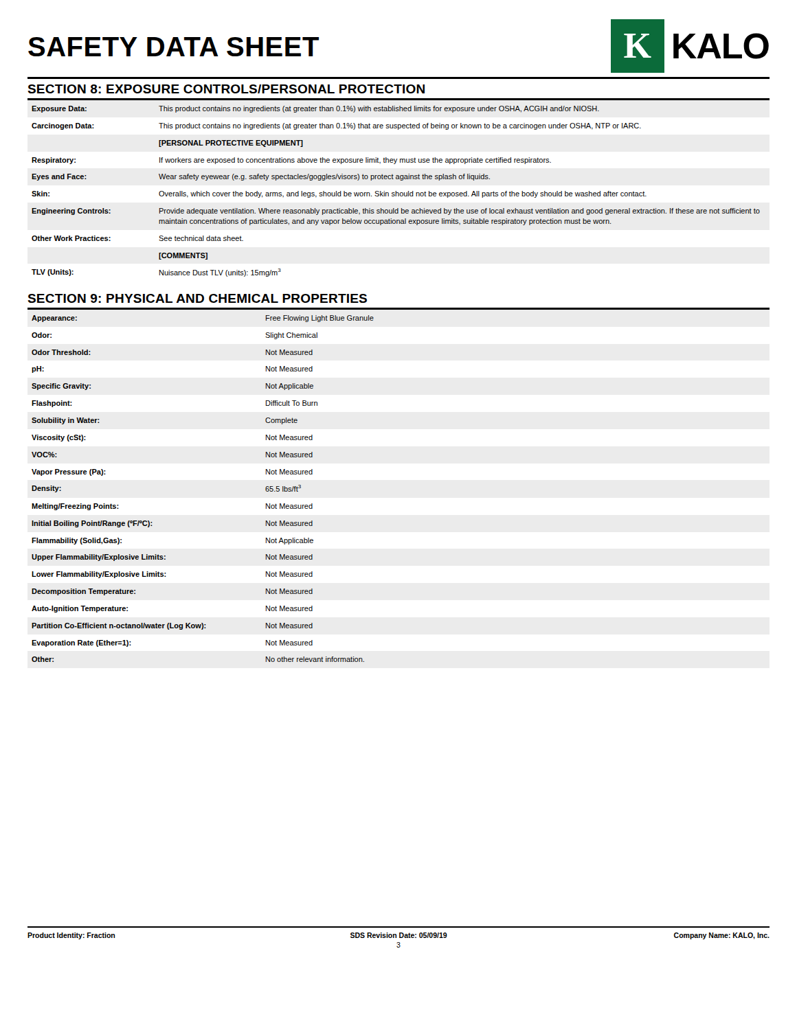SAFETY DATA SHEET
K
KALO
SECTION 8: EXPOSURE CONTROLS/PERSONAL PROTECTION
| Exposure Data: | This product contains no ingredients (at greater than 0.1%) with established limits for exposure under OSHA, ACGIH and/or NIOSH. |
| Carcinogen Data: | This product contains no ingredients (at greater than 0.1%) that are suspected of being or known to be a carcinogen under OSHA, NTP or IARC. |
| | [PERSONAL PROTECTIVE EQUIPMENT] |
| Respiratory: | If workers are exposed to concentrations above the exposure limit, they must use the appropriate certified respirators. |
| Eyes and Face: | Wear safety eyewear (e.g. safety spectacles/goggles/visors) to protect against the splash of liquids. |
| Skin: | Overalls, which cover the body, arms, and legs, should be worn. Skin should not be exposed. All parts of the body should be washed after contact. |
| Engineering Controls: | Provide adequate ventilation. Where reasonably practicable, this should be achieved by the use of local exhaust ventilation and good general extraction. If these are not sufficient to maintain concentrations of particulates, and any vapor below occupational exposure limits, suitable respiratory protection must be worn. |
| Other Work Practices: | See technical data sheet. |
| | [COMMENTS] |
| TLV (Units): | Nuisance Dust TLV (units): 15mg/m 3 |
SECTION 9: PHYSICAL AND CHEMICAL PROPERTIES
| Appearance: | Free Flowing Light Blue Granule |
| Odor: | Slight Chemical |
| Odor Threshold: | Not Measured |
| pH: | Not Measured |
| Specific Gravity: | Not Applicable |
| Flashpoint: | Difficult To Burn |
| Solubility in Water: | Complete |
| Viscosity (cSt): | Not Measured |
| VOC%: | Not Measured |
| Vapor Pressure (Pa): | Not Measured |
| Density: | 65.5 lbs/ft 3 |
| Melting/Freezing Points: | Not Measured |
| Initial Boiling Point/Range (ºF/ºC): | Not Measured |
| Flammability (Solid,Gas): | Not Applicable |
| Upper Flammability/Explosive Limits: | Not Measured |
| Lower Flammability/Explosive Limits: | Not Measured |
| Decomposition Temperature: | Not Measured |
| Auto-Ignition Temperature: | Not Measured |
| Partition Co-Efficient n-octanol/water (Log Kow): | Not Measured |
| Evaporation Rate (Ether=1): | Not Measured |
| Other: | No other relevant information. |
Product Identity: Fraction
SDS Revision Date: 05/09/19
Company Name: KALO, Inc.
3